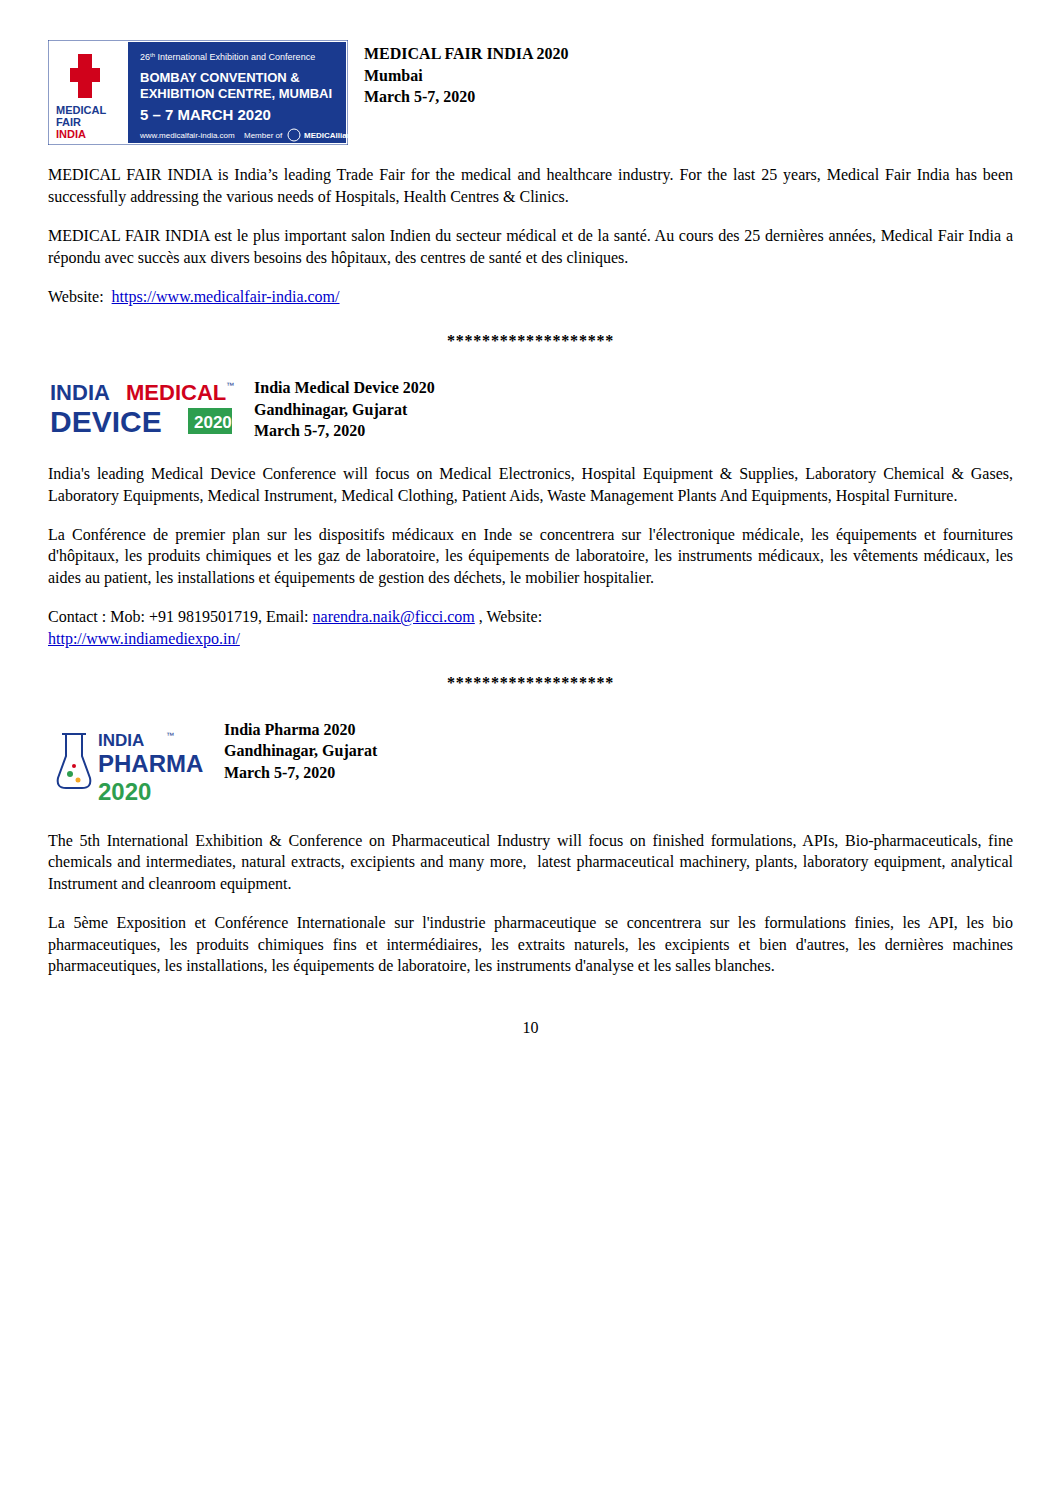MEDICAL FAIR INDIA 26th International Exhibition and Conference BOMBAY CONVENTION & EXHIBITION CENTRE, MUMBAI 5 – 7 MARCH 2020 www.medicalfair-india.com Member of MEDICAlliance
MEDICAL FAIR INDIA 2020 Mumbai March 5-7, 2020
MEDICAL FAIR INDIA is India’s leading Trade Fair for the medical and healthcare industry. For the last 25 years, Medical Fair India has been successfully addressing the various needs of Hospitals, Health Centres & Clinics.
MEDICAL FAIR INDIA est le plus important salon Indien du secteur médical et de la santé. Au cours des 25 dernières années, Medical Fair India a répondu avec succès aux divers besoins des hôpitaux, des centres de santé et des cliniques.
Website: https://www.medicalfair-india.com/
*******************
INDIA MEDICAL ™ DEVICE 2020
India Medical Device 2020 Gandhinagar, Gujarat March 5-7, 2020
India's leading Medical Device Conference will focus on Medical Electronics, Hospital Equipment & Supplies, Laboratory Chemical & Gases, Laboratory Equipments, Medical Instrument, Medical Clothing, Patient Aids, Waste Management Plants And Equipments, Hospital Furniture.
La Conférence de premier plan sur les dispositifs médicaux en Inde se concentrera sur l'électronique médicale, les équipements et fournitures d'hôpitaux, les produits chimiques et les gaz de laboratoire, les équipements de laboratoire, les instruments médicaux, les vêtements médicaux, les aides au patient, les installations et équipements de gestion des déchets, le mobilier hospitalier.
Contact : Mob: +91 9819501719, Email: narendra.naik@ficci.com , Website:
http://www.indiamediexpo.in/
*******************
INDIA ™ PHARMA 2020
India Pharma 2020 Gandhinagar, Gujarat March 5-7, 2020
The 5th International Exhibition & Conference on Pharmaceutical Industry will focus on finished formulations, APIs, Bio-pharmaceuticals, fine chemicals and intermediates, natural extracts, excipients and many more, latest pharmaceutical machinery, plants, laboratory equipment, analytical Instrument and cleanroom equipment.
La 5ème Exposition et Conférence Internationale sur l'industrie pharmaceutique se concentrera sur les formulations finies, les API, les bio pharmaceutiques, les produits chimiques fins et intermédiaires, les extraits naturels, les excipients et bien d'autres, les dernières machines pharmaceutiques, les installations, les équipements de laboratoire, les instruments d'analyse et les salles blanches.
10